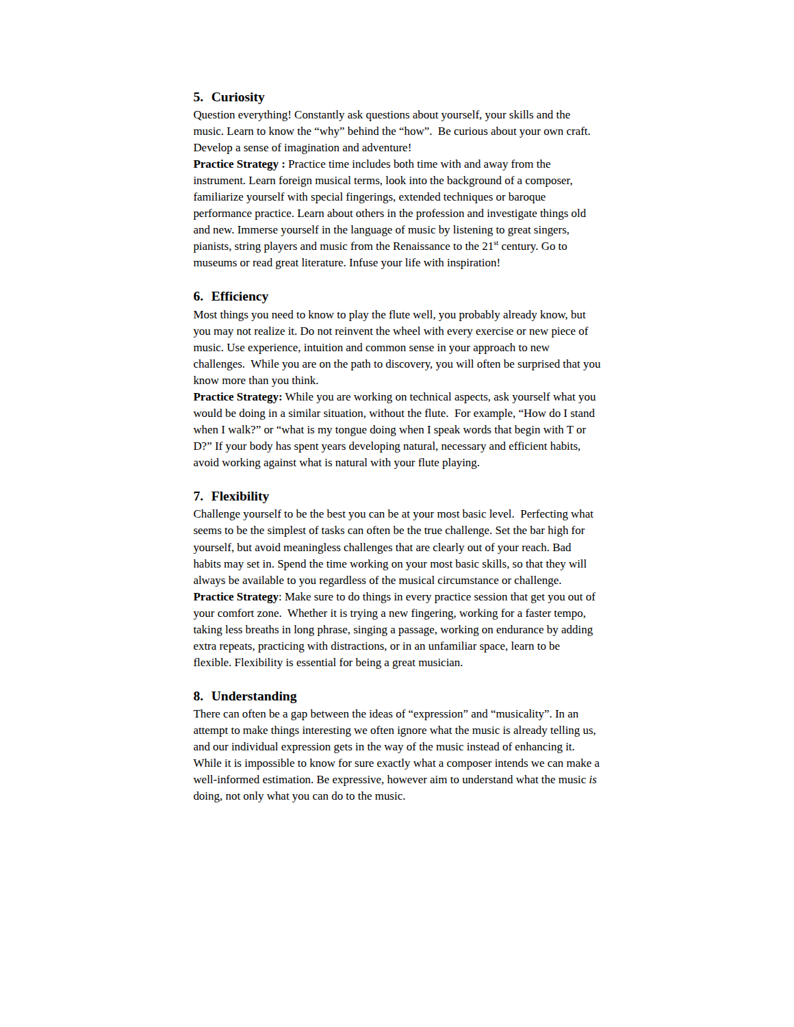5. Curiosity
Question everything! Constantly ask questions about yourself, your skills and the music. Learn to know the “why” behind the “how”. Be curious about your own craft. Develop a sense of imagination and adventure!
Practice Strategy : Practice time includes both time with and away from the instrument. Learn foreign musical terms, look into the background of a composer, familiarize yourself with special fingerings, extended techniques or baroque performance practice. Learn about others in the profession and investigate things old and new. Immerse yourself in the language of music by listening to great singers, pianists, string players and music from the Renaissance to the 21st century. Go to museums or read great literature. Infuse your life with inspiration!
6. Efficiency
Most things you need to know to play the flute well, you probably already know, but you may not realize it. Do not reinvent the wheel with every exercise or new piece of music. Use experience, intuition and common sense in your approach to new challenges. While you are on the path to discovery, you will often be surprised that you know more than you think.
Practice Strategy: While you are working on technical aspects, ask yourself what you would be doing in a similar situation, without the flute. For example, “How do I stand when I walk?” or “what is my tongue doing when I speak words that begin with T or D?” If your body has spent years developing natural, necessary and efficient habits, avoid working against what is natural with your flute playing.
7. Flexibility
Challenge yourself to be the best you can be at your most basic level. Perfecting what seems to be the simplest of tasks can often be the true challenge. Set the bar high for yourself, but avoid meaningless challenges that are clearly out of your reach. Bad habits may set in. Spend the time working on your most basic skills, so that they will always be available to you regardless of the musical circumstance or challenge.
Practice Strategy: Make sure to do things in every practice session that get you out of your comfort zone. Whether it is trying a new fingering, working for a faster tempo, taking less breaths in long phrase, singing a passage, working on endurance by adding extra repeats, practicing with distractions, or in an unfamiliar space, learn to be flexible. Flexibility is essential for being a great musician.
8. Understanding
There can often be a gap between the ideas of “expression” and “musicality”. In an attempt to make things interesting we often ignore what the music is already telling us, and our individual expression gets in the way of the music instead of enhancing it. While it is impossible to know for sure exactly what a composer intends we can make a well-informed estimation. Be expressive, however aim to understand what the music is doing, not only what you can do to the music.